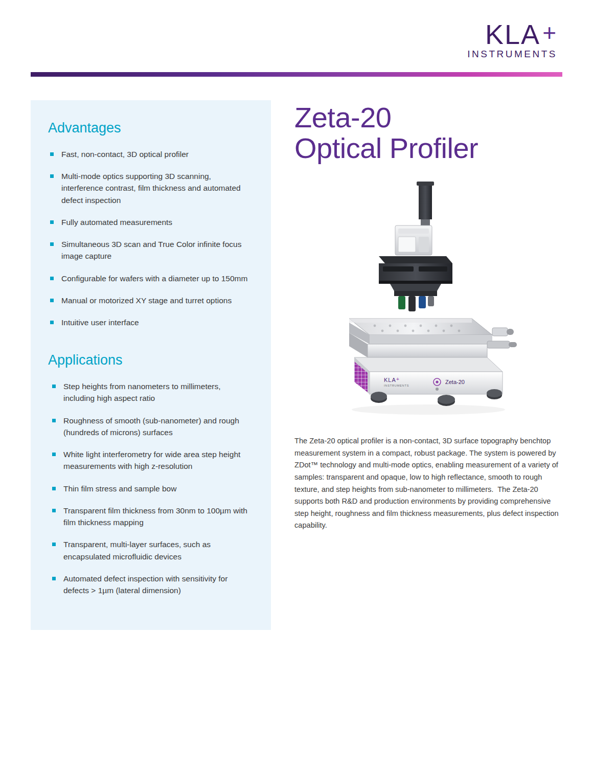KLA+
INSTRUMENTS
Advantages
Fast, non-contact, 3D optical profiler
Multi-mode optics supporting 3D scanning, interference contrast, film thickness and automated defect inspection
Fully automated measurements
Simultaneous 3D scan and True Color infinite focus image capture
Configurable for wafers with a diameter up to 150mm
Manual or motorized XY stage and turret options
Intuitive user interface
Applications
Step heights from nanometers to millimeters, including high aspect ratio
Roughness of smooth (sub-nanometer) and rough (hundreds of microns) surfaces
White light interferometry for wide area step height measurements with high z-resolution
Thin film stress and sample bow
Transparent film thickness from 30nm to 100µm with film thickness mapping
Transparent, multi-layer surfaces, such as encapsulated microfluidic devices
Automated defect inspection with sensitivity for defects > 1µm (lateral dimension)
Zeta-20
Optical Profiler
KLA + INSTRUMENTS Zeta-20
The Zeta-20 optical profiler is a non-contact, 3D surface topography benchtop measurement system in a compact, robust package. The system is powered by ZDot™ technology and multi-mode optics, enabling measurement of a variety of samples: transparent and opaque, low to high reflectance, smooth to rough texture, and step heights from sub-nanometer to millimeters. The Zeta-20 supports both R&D and production environments by providing comprehensive step height, roughness and film thickness measurements, plus defect inspection capability.